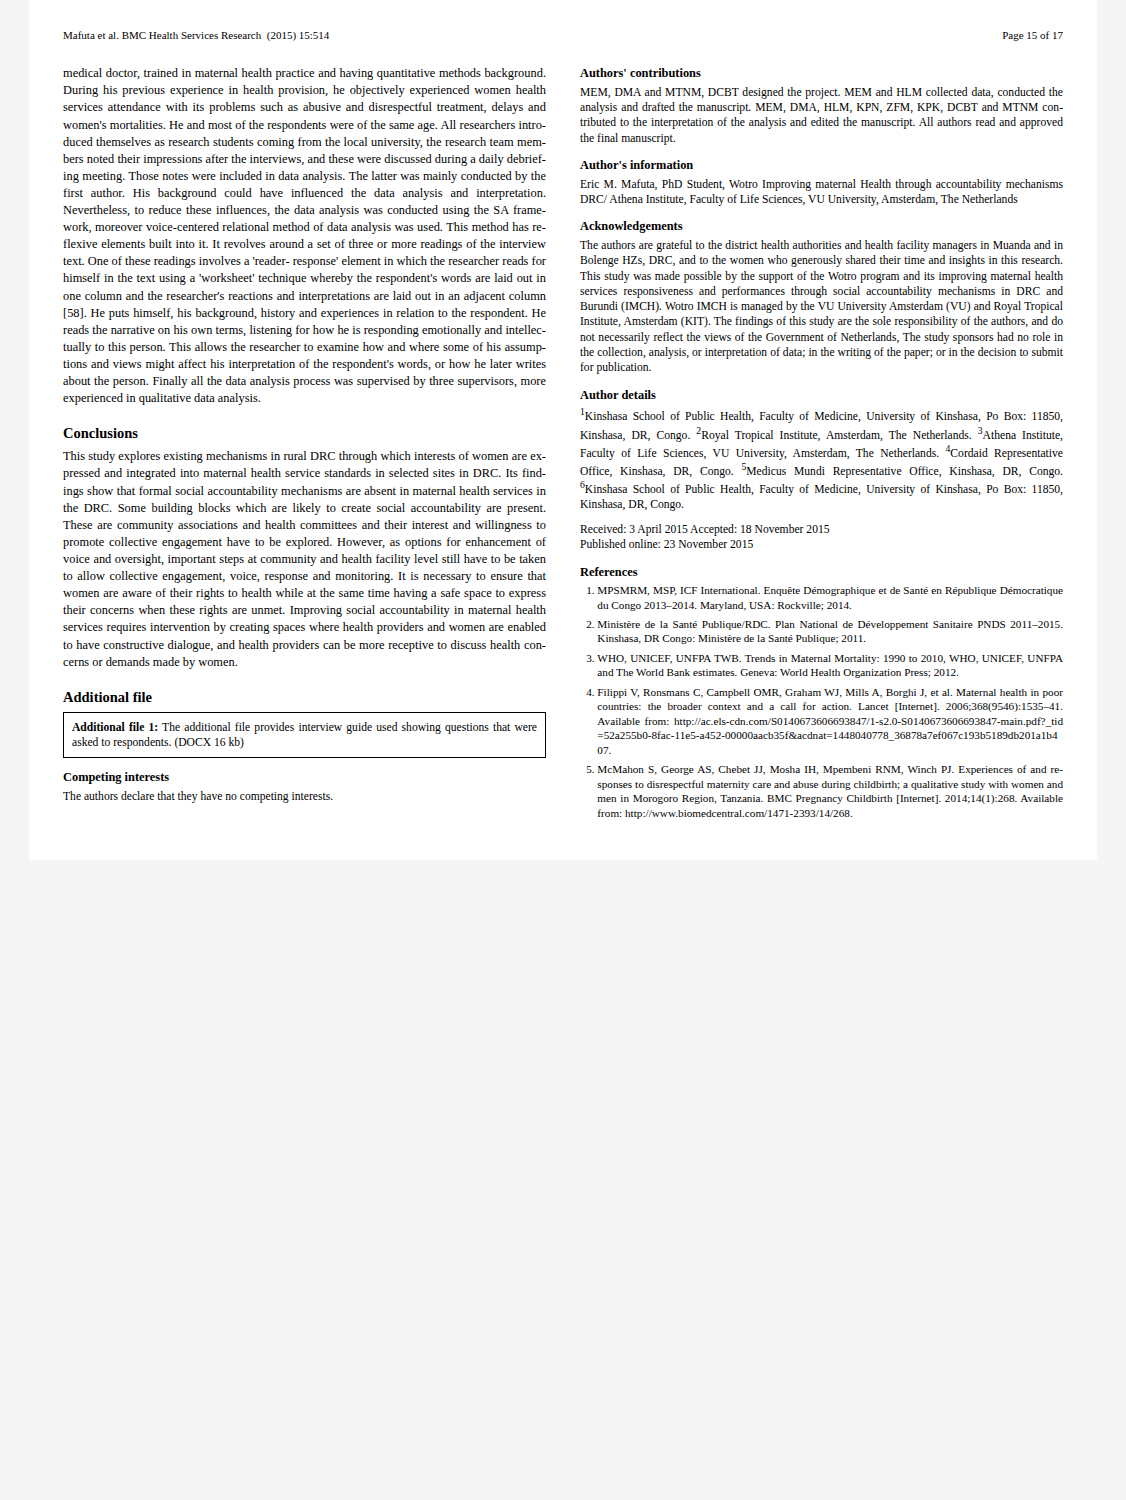Mafuta et al. BMC Health Services Research (2015) 15:514 Page 15 of 17
medical doctor, trained in maternal health practice and having quantitative methods background. During his previous experience in health provision, he objectively experienced women health services attendance with its problems such as abusive and disrespectful treatment, delays and women's mortalities. He and most of the respondents were of the same age. All researchers introduced themselves as research students coming from the local university, the research team members noted their impressions after the interviews, and these were discussed during a daily debriefing meeting. Those notes were included in data analysis. The latter was mainly conducted by the first author. His background could have influenced the data analysis and interpretation. Nevertheless, to reduce these influences, the data analysis was conducted using the SA framework, moreover voice-centered relational method of data analysis was used. This method has reflexive elements built into it. It revolves around a set of three or more readings of the interview text. One of these readings involves a 'reader- response' element in which the researcher reads for himself in the text using a 'worksheet' technique whereby the respondent's words are laid out in one column and the researcher's reactions and interpretations are laid out in an adjacent column [58]. He puts himself, his background, history and experiences in relation to the respondent. He reads the narrative on his own terms, listening for how he is responding emotionally and intellectually to this person. This allows the researcher to examine how and where some of his assumptions and views might affect his interpretation of the respondent's words, or how he later writes about the person. Finally all the data analysis process was supervised by three supervisors, more experienced in qualitative data analysis.
Conclusions
This study explores existing mechanisms in rural DRC through which interests of women are expressed and integrated into maternal health service standards in selected sites in DRC. Its findings show that formal social accountability mechanisms are absent in maternal health services in the DRC. Some building blocks which are likely to create social accountability are present. These are community associations and health committees and their interest and willingness to promote collective engagement have to be explored. However, as options for enhancement of voice and oversight, important steps at community and health facility level still have to be taken to allow collective engagement, voice, response and monitoring. It is necessary to ensure that women are aware of their rights to health while at the same time having a safe space to express their concerns when these rights are unmet. Improving social accountability in maternal health services requires intervention by creating spaces where health providers and women are enabled to have constructive dialogue, and health providers can be more receptive to discuss health concerns or demands made by women.
Additional file
Additional file 1: The additional file provides interview guide used showing questions that were asked to respondents. (DOCX 16 kb)
Competing interests
The authors declare that they have no competing interests.
Authors' contributions
MEM, DMA and MTNM, DCBT designed the project. MEM and HLM collected data, conducted the analysis and drafted the manuscript. MEM, DMA, HLM, KPN, ZFM, KPK, DCBT and MTNM contributed to the interpretation of the analysis and edited the manuscript. All authors read and approved the final manuscript.
Author's information
Eric M. Mafuta, PhD Student, Wotro Improving maternal Health through accountability mechanisms DRC/ Athena Institute, Faculty of Life Sciences, VU University, Amsterdam, The Netherlands
Acknowledgements
The authors are grateful to the district health authorities and health facility managers in Muanda and in Bolenge HZs, DRC, and to the women who generously shared their time and insights in this research. This study was made possible by the support of the Wotro program and its improving maternal health services responsiveness and performances through social accountability mechanisms in DRC and Burundi (IMCH). Wotro IMCH is managed by the VU University Amsterdam (VU) and Royal Tropical Institute, Amsterdam (KIT). The findings of this study are the sole responsibility of the authors, and do not necessarily reflect the views of the Government of Netherlands, The study sponsors had no role in the collection, analysis, or interpretation of data; in the writing of the paper; or in the decision to submit for publication.
Author details
1Kinshasa School of Public Health, Faculty of Medicine, University of Kinshasa, Po Box: 11850, Kinshasa, DR, Congo. 2Royal Tropical Institute, Amsterdam, The Netherlands. 3Athena Institute, Faculty of Life Sciences, VU University, Amsterdam, The Netherlands. 4Cordaid Representative Office, Kinshasa, DR, Congo. 5Medicus Mundi Representative Office, Kinshasa, DR, Congo. 6Kinshasa School of Public Health, Faculty of Medicine, University of Kinshasa, Po Box: 11850, Kinshasa, DR, Congo.
Received: 3 April 2015 Accepted: 18 November 2015
Published online: 23 November 2015
References
MPSMRM, MSP, ICF International. Enquête Démographique et de Santé en République Démocratique du Congo 2013–2014. Maryland, USA: Rockville; 2014.
Ministère de la Santé Publique/RDC. Plan National de Développement Sanitaire PNDS 2011–2015. Kinshasa, DR Congo: Ministère de la Santé Publique; 2011.
WHO, UNICEF, UNFPA TWB. Trends in Maternal Mortality: 1990 to 2010, WHO, UNICEF, UNFPA and The World Bank estimates. Geneva: World Health Organization Press; 2012.
Filippi V, Ronsmans C, Campbell OMR, Graham WJ, Mills A, Borghi J, et al. Maternal health in poor countries: the broader context and a call for action. Lancet [Internet]. 2006;368(9546):1535–41. Available from: http://ac.els-cdn.com/S0140673606693847/1-s2.0-S0140673606693847-main.pdf?_tid=52a255b0-8fac-11e5-a452-00000aacb35f&acdnat=1448040778_36878a7ef067c193b5189db201a1b407.
McMahon S, George AS, Chebet JJ, Mosha IH, Mpembeni RNM, Winch PJ. Experiences of and responses to disrespectful maternity care and abuse during childbirth; a qualitative study with women and men in Morogoro Region, Tanzania. BMC Pregnancy Childbirth [Internet]. 2014;14(1):268. Available from: http://www.biomedcentral.com/1471-2393/14/268.